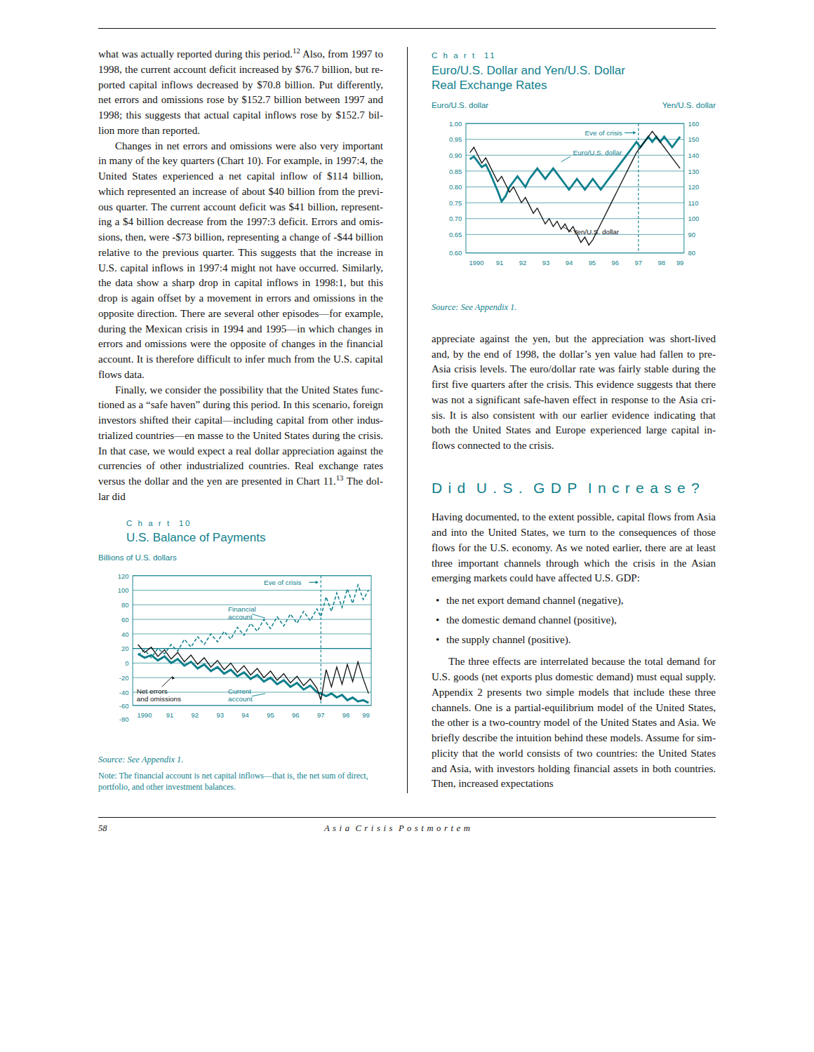what was actually reported during this period.12 Also, from 1997 to 1998, the current account deficit increased by $76.7 billion, but reported capital inflows decreased by $70.8 billion. Put differently, net errors and omissions rose by $152.7 billion between 1997 and 1998; this suggests that actual capital inflows rose by $152.7 billion more than reported.
Changes in net errors and omissions were also very important in many of the key quarters (Chart 10). For example, in 1997:4, the United States experienced a net capital inflow of $114 billion, which represented an increase of about $40 billion from the previous quarter. The current account deficit was $41 billion, representing a $4 billion decrease from the 1997:3 deficit. Errors and omissions, then, were -$73 billion, representing a change of -$44 billion relative to the previous quarter. This suggests that the increase in U.S. capital inflows in 1997:4 might not have occurred. Similarly, the data show a sharp drop in capital inflows in 1998:1, but this drop is again offset by a movement in errors and omissions in the opposite direction. There are several other episodes—for example, during the Mexican crisis in 1994 and 1995—in which changes in errors and omissions were the opposite of changes in the financial account. It is therefore difficult to infer much from the U.S. capital flows data.
Finally, we consider the possibility that the United States functioned as a “safe haven” during this period. In this scenario, foreign investors shifted their capital—including capital from other industrialized countries—en masse to the United States during the crisis. In that case, we would expect a real dollar appreciation against the currencies of other industrialized countries. Real exchange rates versus the dollar and the yen are presented in Chart 11.13 The dollar did
C h a r t 10
U.S. Balance of Payments
Billions of U.S. dollars
120 100 80 60 40 20 0 -20 -40 -60 -80 1990 91 92 93 94 95 96 97 98 99 Eve of crisis Financial account Current account Net errors and omissions
Source: See Appendix 1.
Note: The financial account is net capital inflows—that is, the net sum of direct, portfolio, and other investment balances.
C h a r t 11
Euro/U.S. Dollar and Yen/U.S. Dollar
Real Exchange Rates
Euro/U.S. dollar Yen/U.S. dollar
1.00 0.95 0.90 0.85 0.80 0.75 0.70 0.65 0.60 160 150 140 130 120 110 100 90 80 1990 91 92 93 94 95 96 97 98 99 Eve of crisis Euro/U.S. dollar Yen/U.S. dollar
Source: See Appendix 1.
appreciate against the yen, but the appreciation was short-lived and, by the end of 1998, the dollar’s yen value had fallen to pre-Asia crisis levels. The euro/dollar rate was fairly stable during the first five quarters after the crisis. This evidence suggests that there was not a significant safe-haven effect in response to the Asia crisis. It is also consistent with our earlier evidence indicating that both the United States and Europe experienced large capital inflows connected to the crisis.
D i d U . S . G D P I n c r e a s e ?
Having documented, to the extent possible, capital flows from Asia and into the United States, we turn to the consequences of those flows for the U.S. economy. As we noted earlier, there are at least three important channels through which the crisis in the Asian emerging markets could have affected U.S. GDP:
the net export demand channel (negative),
the domestic demand channel (positive),
the supply channel (positive).
The three effects are interrelated because the total demand for U.S. goods (net exports plus domestic demand) must equal supply. Appendix 2 presents two simple models that include these three channels. One is a partial-equilibrium model of the United States, the other is a two-country model of the United States and Asia. We briefly describe the intuition behind these models. Assume for simplicity that the world consists of two countries: the United States and Asia, with investors holding financial assets in both countries. Then, increased expectations
58
A s i a C r i s i s P o s t m o r t e m